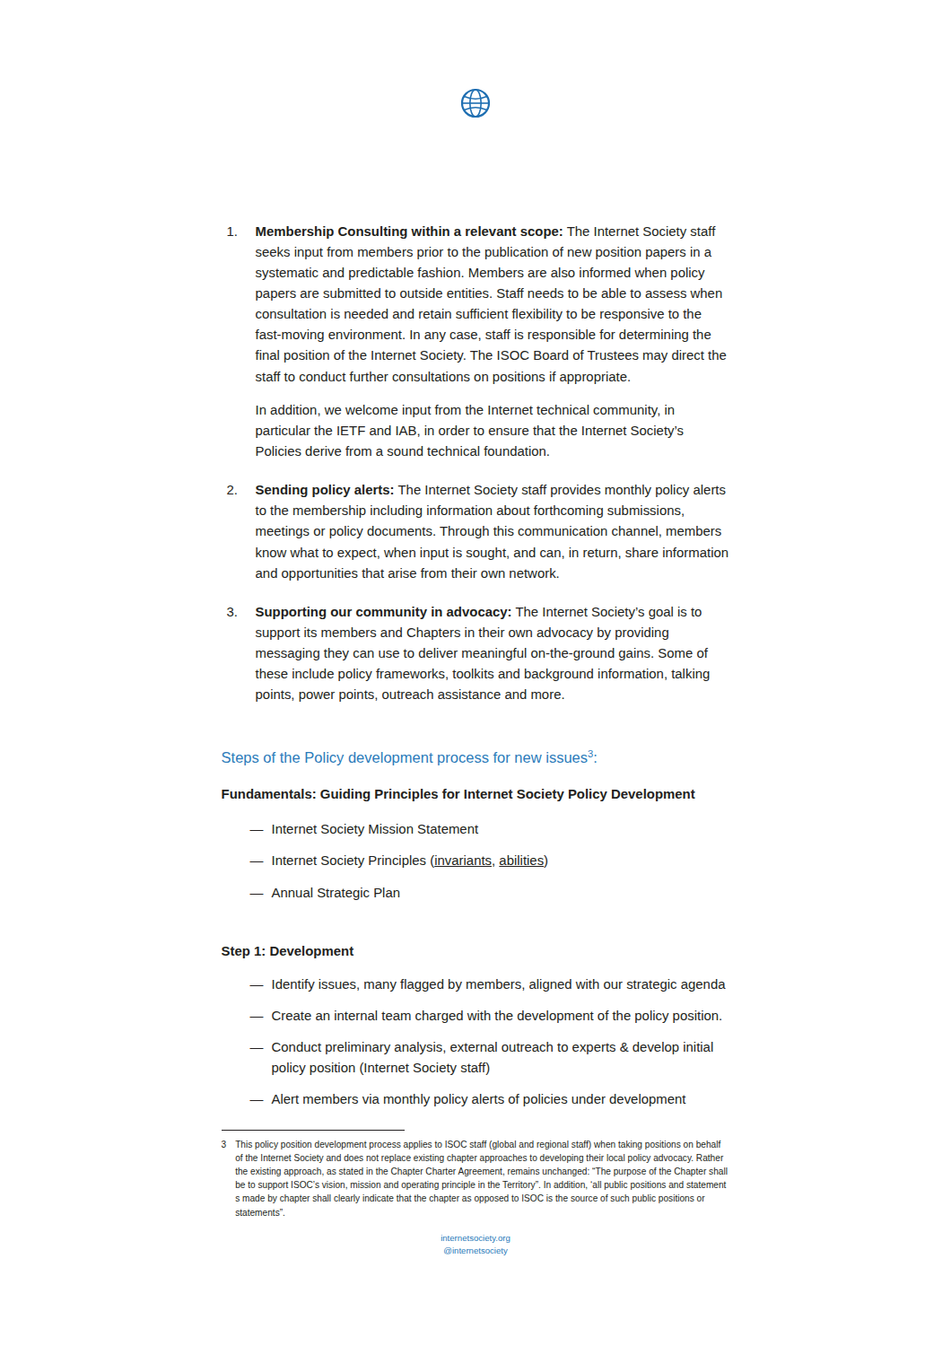Membership Consulting within a relevant scope: The Internet Society staff seeks input from members prior to the publication of new position papers in a systematic and predictable fashion. Members are also informed when policy papers are submitted to outside entities. Staff needs to be able to assess when consultation is needed and retain sufficient flexibility to be responsive to the fast-moving environment. In any case, staff is responsible for determining the final position of the Internet Society. The ISOC Board of Trustees may direct the staff to conduct further consultations on positions if appropriate.
In addition, we welcome input from the Internet technical community, in particular the IETF and IAB, in order to ensure that the Internet Society’s Policies derive from a sound technical foundation.
Sending policy alerts: The Internet Society staff provides monthly policy alerts to the membership including information about forthcoming submissions, meetings or policy documents. Through this communication channel, members know what to expect, when input is sought, and can, in return, share information and opportunities that arise from their own network.
Supporting our community in advocacy: The Internet Society’s goal is to support its members and Chapters in their own advocacy by providing messaging they can use to deliver meaningful on-the-ground gains. Some of these include policy frameworks, toolkits and background information, talking points, power points, outreach assistance and more.
Steps of the Policy development process for new issues3:
Fundamentals: Guiding Principles for Internet Society Policy Development
Internet Society Mission Statement
Internet Society Principles (invariants, abilities)
Annual Strategic Plan
Step 1: Development
Identify issues, many flagged by members, aligned with our strategic agenda
Create an internal team charged with the development of the policy position.
Conduct preliminary analysis, external outreach to experts & develop initial policy position (Internet Society staff)
Alert members via monthly policy alerts of policies under development
3 This policy position development process applies to ISOC staff (global and regional staff) when taking positions on behalf of the Internet Society and does not replace existing chapter approaches to developing their local policy advocacy. Rather the existing approach, as stated in the Chapter Charter Agreement, remains unchanged: “The purpose of the Chapter shall be to support ISOC’s vision, mission and operating principle in the Territory”. In addition, ‘all public positions and statement s made by chapter shall clearly indicate that the chapter as opposed to ISOC is the source of such public positions or statements”.
internetsociety.org
@internetsociety